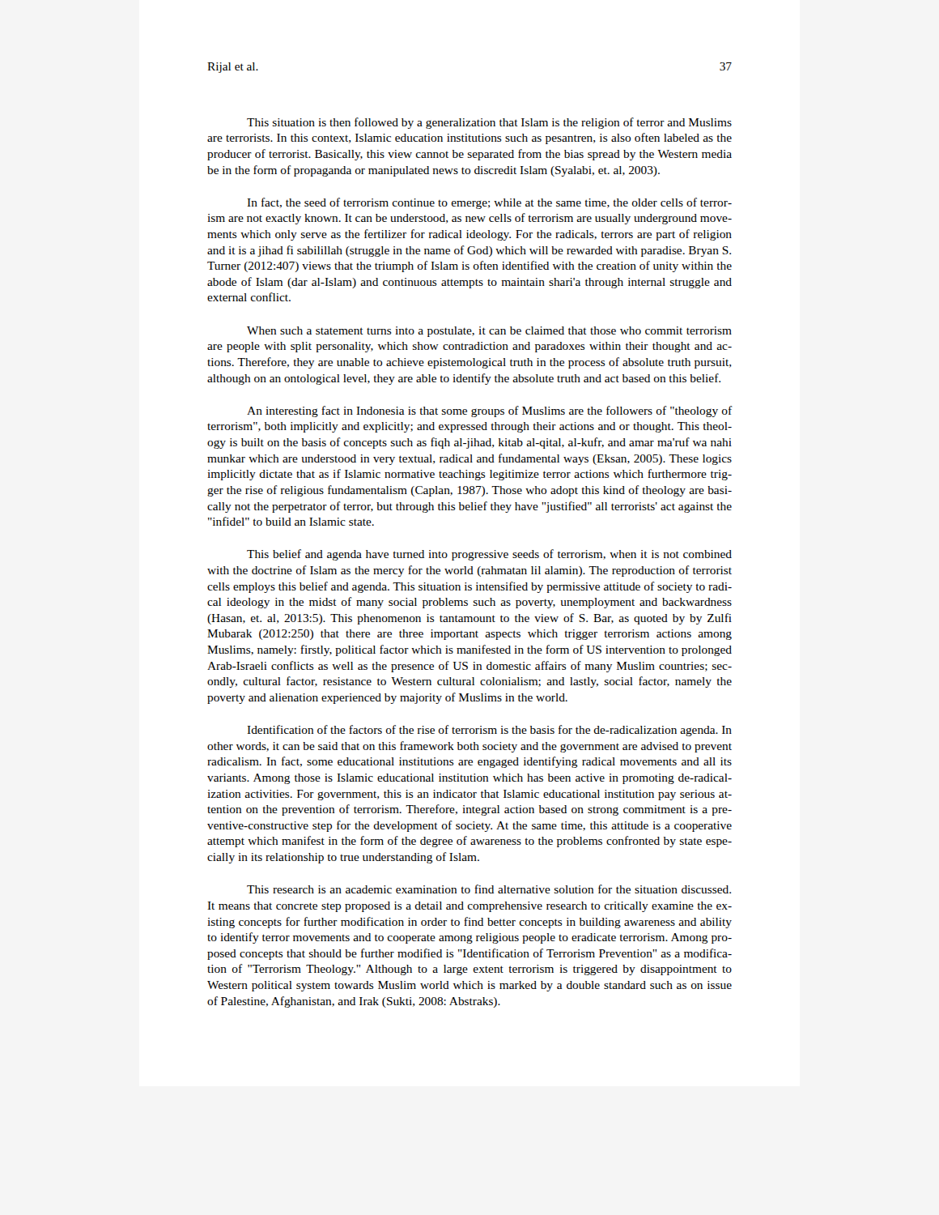Rijal et al. 37
This situation is then followed by a generalization that Islam is the religion of terror and Muslims are terrorists. In this context, Islamic education institutions such as pesantren, is also often labeled as the producer of terrorist. Basically, this view cannot be separated from the bias spread by the Western media be in the form of propaganda or manipulated news to discredit Islam (Syalabi, et. al, 2003).
In fact, the seed of terrorism continue to emerge; while at the same time, the older cells of terrorism are not exactly known. It can be understood, as new cells of terrorism are usually underground movements which only serve as the fertilizer for radical ideology. For the radicals, terrors are part of religion and it is a jihad fi sabilillah (struggle in the name of God) which will be rewarded with paradise. Bryan S. Turner (2012:407) views that the triumph of Islam is often identified with the creation of unity within the abode of Islam (dar al-Islam) and continuous attempts to maintain shari'a through internal struggle and external conflict.
When such a statement turns into a postulate, it can be claimed that those who commit terrorism are people with split personality, which show contradiction and paradoxes within their thought and actions. Therefore, they are unable to achieve epistemological truth in the process of absolute truth pursuit, although on an ontological level, they are able to identify the absolute truth and act based on this belief.
An interesting fact in Indonesia is that some groups of Muslims are the followers of "theology of terrorism", both implicitly and explicitly; and expressed through their actions and or thought. This theology is built on the basis of concepts such as fiqh al-jihad, kitab al-qital, al-kufr, and amar ma'ruf wa nahi munkar which are understood in very textual, radical and fundamental ways (Eksan, 2005). These logics implicitly dictate that as if Islamic normative teachings legitimize terror actions which furthermore trigger the rise of religious fundamentalism (Caplan, 1987). Those who adopt this kind of theology are basically not the perpetrator of terror, but through this belief they have "justified" all terrorists' act against the "infidel" to build an Islamic state.
This belief and agenda have turned into progressive seeds of terrorism, when it is not combined with the doctrine of Islam as the mercy for the world (rahmatan lil alamin). The reproduction of terrorist cells employs this belief and agenda. This situation is intensified by permissive attitude of society to radical ideology in the midst of many social problems such as poverty, unemployment and backwardness (Hasan, et. al, 2013:5). This phenomenon is tantamount to the view of S. Bar, as quoted by by Zulfi Mubarak (2012:250) that there are three important aspects which trigger terrorism actions among Muslims, namely: firstly, political factor which is manifested in the form of US intervention to prolonged Arab-Israeli conflicts as well as the presence of US in domestic affairs of many Muslim countries; secondly, cultural factor, resistance to Western cultural colonialism; and lastly, social factor, namely the poverty and alienation experienced by majority of Muslims in the world.
Identification of the factors of the rise of terrorism is the basis for the de-radicalization agenda. In other words, it can be said that on this framework both society and the government are advised to prevent radicalism. In fact, some educational institutions are engaged identifying radical movements and all its variants. Among those is Islamic educational institution which has been active in promoting de-radicalization activities. For government, this is an indicator that Islamic educational institution pay serious attention on the prevention of terrorism. Therefore, integral action based on strong commitment is a preventive-constructive step for the development of society. At the same time, this attitude is a cooperative attempt which manifest in the form of the degree of awareness to the problems confronted by state especially in its relationship to true understanding of Islam.
This research is an academic examination to find alternative solution for the situation discussed. It means that concrete step proposed is a detail and comprehensive research to critically examine the existing concepts for further modification in order to find better concepts in building awareness and ability to identify terror movements and to cooperate among religious people to eradicate terrorism. Among proposed concepts that should be further modified is "Identification of Terrorism Prevention" as a modification of "Terrorism Theology." Although to a large extent terrorism is triggered by disappointment to Western political system towards Muslim world which is marked by a double standard such as on issue of Palestine, Afghanistan, and Irak (Sukti, 2008: Abstraks).